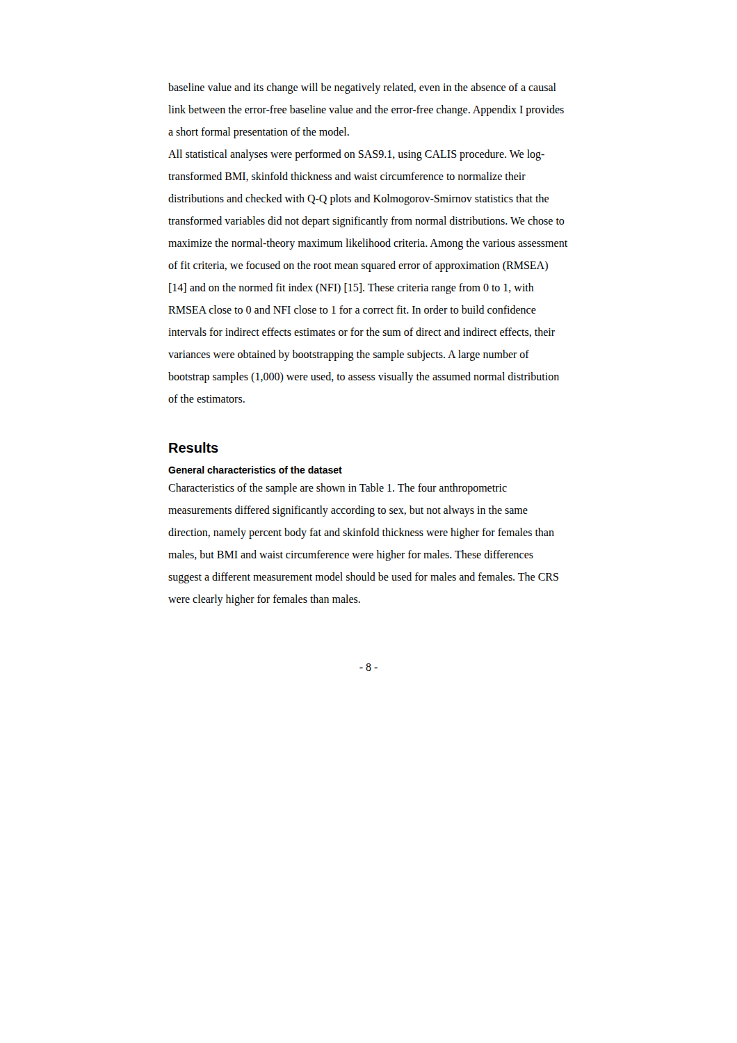baseline value and its change will be negatively related, even in the absence of a causal link between the error-free baseline value and the error-free change. Appendix I provides a short formal presentation of the model.
All statistical analyses were performed on SAS9.1, using CALIS procedure. We log-transformed BMI, skinfold thickness and waist circumference to normalize their distributions and checked with Q-Q plots and Kolmogorov-Smirnov statistics that the transformed variables did not depart significantly from normal distributions. We chose to maximize the normal-theory maximum likelihood criteria. Among the various assessment of fit criteria, we focused on the root mean squared error of approximation (RMSEA) [14] and on the normed fit index (NFI) [15]. These criteria range from 0 to 1, with RMSEA close to 0 and NFI close to 1 for a correct fit. In order to build confidence intervals for indirect effects estimates or for the sum of direct and indirect effects, their variances were obtained by bootstrapping the sample subjects. A large number of bootstrap samples (1,000) were used, to assess visually the assumed normal distribution of the estimators.
Results
General characteristics of the dataset
Characteristics of the sample are shown in Table 1. The four anthropometric measurements differed significantly according to sex, but not always in the same direction, namely percent body fat and skinfold thickness were higher for females than males, but BMI and waist circumference were higher for males. These differences suggest a different measurement model should be used for males and females. The CRS were clearly higher for females than males.
- 8 -